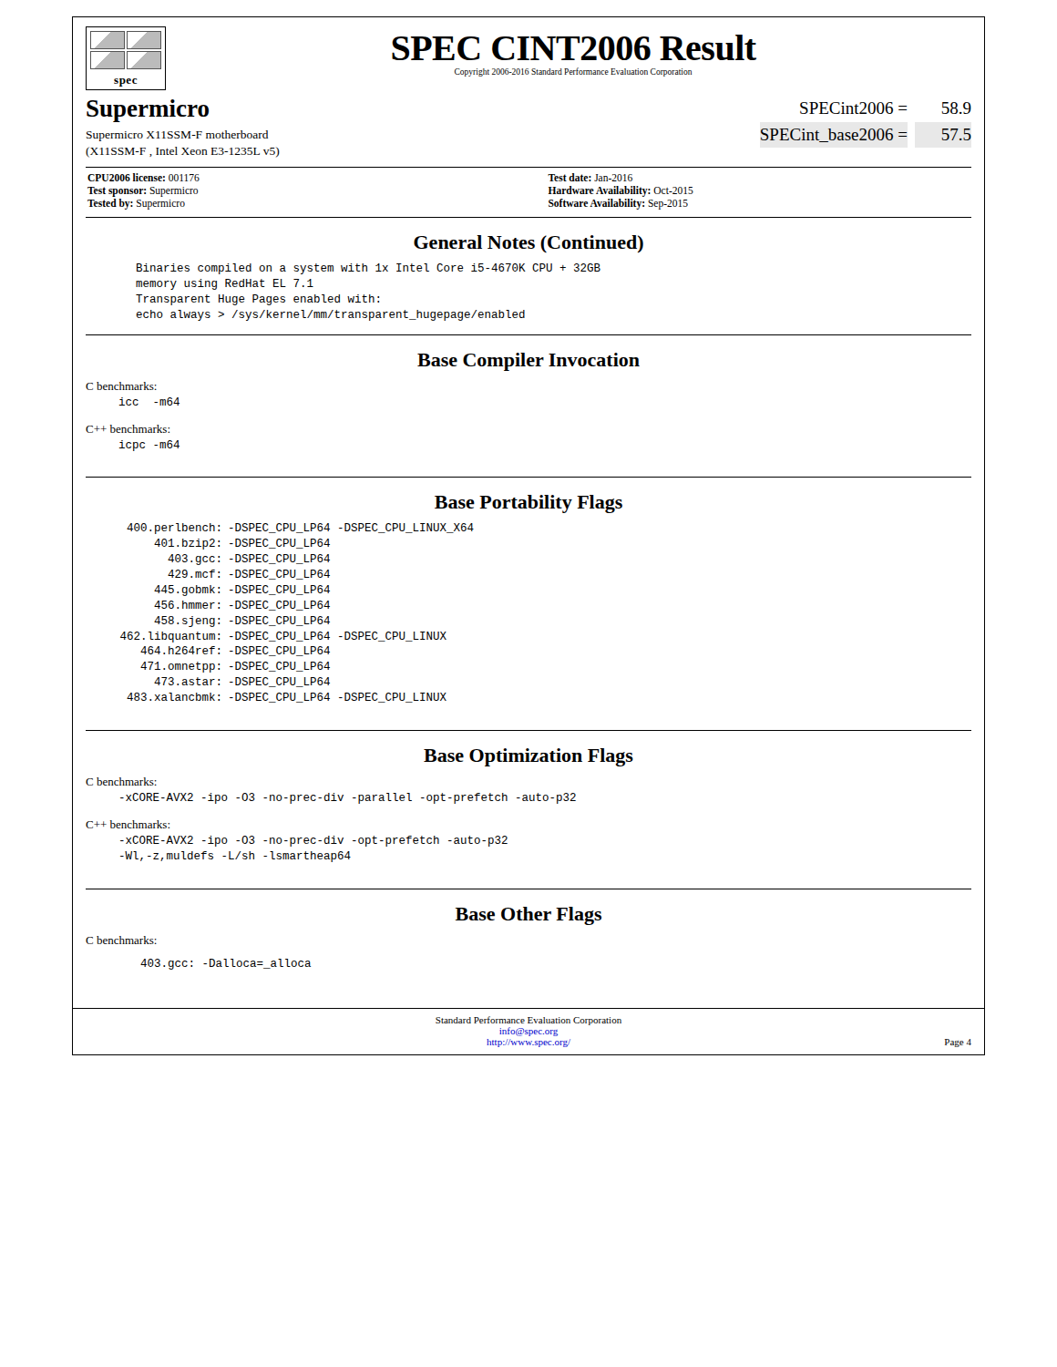spec
SPEC CINT2006 Result
Copyright 2006-2016 Standard Performance Evaluation Corporation
Supermicro
Supermicro X11SSM-F motherboard
(X11SSM-F , Intel Xeon E3-1235L v5)
SPECint2006 = 58.9
SPECint_base2006 = 57.5
| CPU2006 license: 001176 | Test date: Jan-2016 |
| Test sponsor: Supermicro | Hardware Availability: Oct-2015 |
| Tested by: Supermicro | Software Availability: Sep-2015 |
General Notes (Continued)
Binaries compiled on a system with 1x Intel Core i5-4670K CPU + 32GB memory using RedHat EL 7.1 Transparent Huge Pages enabled with: echo always > /sys/kernel/mm/transparent_hugepage/enabled
Base Compiler Invocation
C benchmarks:
icc -m64
C++ benchmarks:
icpc -m64
Base Portability Flags
400.perlbench:-DSPEC_CPU_LP64 -DSPEC_CPU_LINUX_X64
401.bzip2:-DSPEC_CPU_LP64
403.gcc:-DSPEC_CPU_LP64
429.mcf:-DSPEC_CPU_LP64
445.gobmk:-DSPEC_CPU_LP64
456.hmmer:-DSPEC_CPU_LP64
458.sjeng:-DSPEC_CPU_LP64
462.libquantum:-DSPEC_CPU_LP64 -DSPEC_CPU_LINUX
464.h264ref:-DSPEC_CPU_LP64
471.omnetpp:-DSPEC_CPU_LP64
473.astar:-DSPEC_CPU_LP64
483.xalancbmk:-DSPEC_CPU_LP64 -DSPEC_CPU_LINUX
Base Optimization Flags
C benchmarks:
-xCORE-AVX2 -ipo -O3 -no-prec-div -parallel -opt-prefetch -auto-p32
C++ benchmarks:
-xCORE-AVX2 -ipo -O3 -no-prec-div -opt-prefetch -auto-p32 -Wl,-z,muldefs -L/sh -lsmartheap64
Base Other Flags
C benchmarks:
403.gcc: -Dalloca=_alloca
Standard Performance Evaluation Corporation
info@spec.org
http://www.spec.org/ Page 4